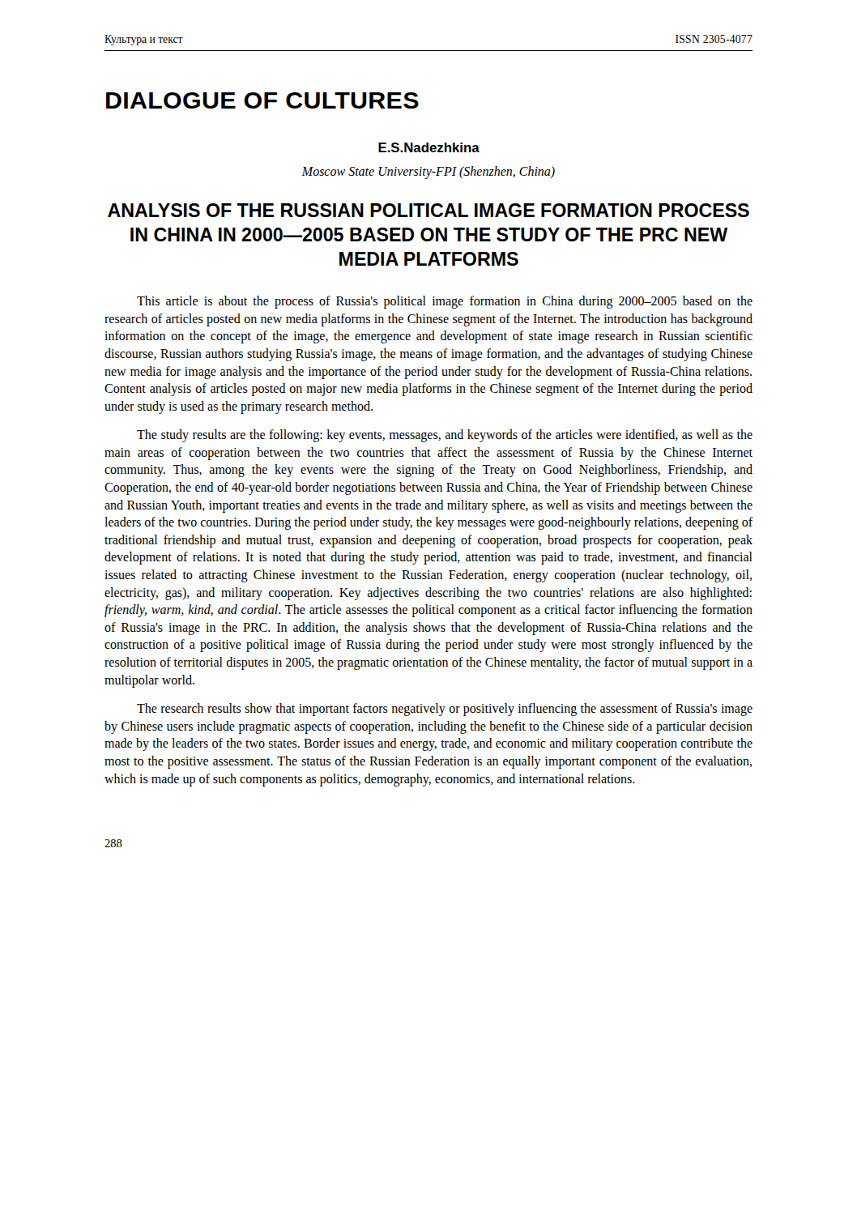Культура и текст ISSN 2305-4077
DIALOGUE OF CULTURES
E.S.Nadezhkina
Moscow State University-FPI (Shenzhen, China)
Analysis of the Russian Political Image Formation Process in China in 2000—2005 Based on the Study of the PRC New Media Platforms
This article is about the process of Russia's political image formation in China during 2000–2005 based on the research of articles posted on new media platforms in the Chinese segment of the Internet. The introduction has background information on the concept of the image, the emergence and development of state image research in Russian scientific discourse, Russian authors studying Russia's image, the means of image formation, and the advantages of studying Chinese new media for image analysis and the importance of the period under study for the development of Russia-China relations. Content analysis of articles posted on major new media platforms in the Chinese segment of the Internet during the period under study is used as the primary research method.
The study results are the following: key events, messages, and keywords of the articles were identified, as well as the main areas of cooperation between the two countries that affect the assessment of Russia by the Chinese Internet community. Thus, among the key events were the signing of the Treaty on Good Neighborliness, Friendship, and Cooperation, the end of 40-year-old border negotiations between Russia and China, the Year of Friendship between Chinese and Russian Youth, important treaties and events in the trade and military sphere, as well as visits and meetings between the leaders of the two countries. During the period under study, the key messages were good-neighbourly relations, deepening of traditional friendship and mutual trust, expansion and deepening of cooperation, broad prospects for cooperation, peak development of relations. It is noted that during the study period, attention was paid to trade, investment, and financial issues related to attracting Chinese investment to the Russian Federation, energy cooperation (nuclear technology, oil, electricity, gas), and military cooperation. Key adjectives describing the two countries' relations are also highlighted: friendly, warm, kind, and cordial. The article assesses the political component as a critical factor influencing the formation of Russia's image in the PRC. In addition, the analysis shows that the development of Russia-China relations and the construction of a positive political image of Russia during the period under study were most strongly influenced by the resolution of territorial disputes in 2005, the pragmatic orientation of the Chinese mentality, the factor of mutual support in a multipolar world.
The research results show that important factors negatively or positively influencing the assessment of Russia's image by Chinese users include pragmatic aspects of cooperation, including the benefit to the Chinese side of a particular decision made by the leaders of the two states. Border issues and energy, trade, and economic and military cooperation contribute the most to the positive assessment. The status of the Russian Federation is an equally important component of the evaluation, which is made up of such components as politics, demography, economics, and international relations.
288